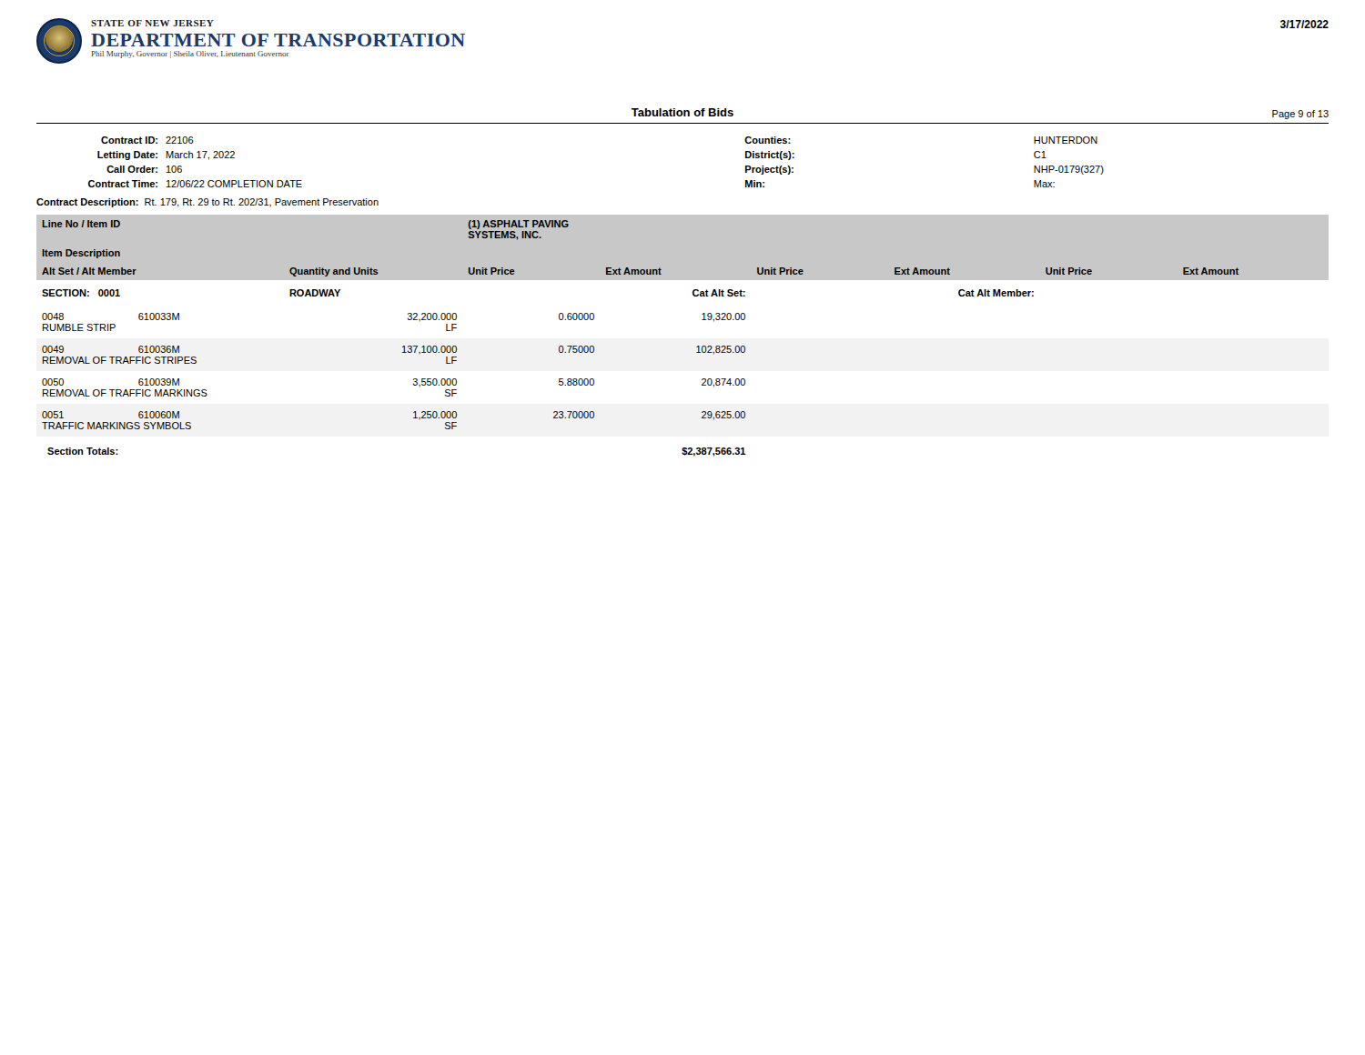3/17/2022
STATE OF NEW JERSEY
DEPARTMENT OF TRANSPORTATION
Phil Murphy, Governor | Sheila Oliver, Lieutenant Governor
Tabulation of Bids
Page 9 of 13
| Contract ID: | 22106 | Counties: | HUNTERDON |
| Letting Date: | March 17, 2022 | District(s): | C1 |
| Call Order: | 106 | Project(s): | NHP-0179(327) |
| Contract Time: | 12/06/22 COMPLETION DATE | Min: | Max: |
Contract Description: Rt. 179, Rt. 29 to Rt. 202/31, Pavement Preservation
| Line No / Item ID | | (1) ASPHALT PAVING SYSTEMS, INC. | | |
| --- | --- | --- | --- | --- |
| Item Description | | | | |
| Alt Set / Alt Member | Quantity and Units | Unit Price | Ext Amount | Unit Price | Ext Amount | Unit Price | Ext Amount |
| SECTION: 0001 | ROADWAY | Cat Alt Set: | Cat Alt Member: | |
| 0048 | 610033M | 32,200.000 | 0.60000 | 19,320.00 | | | | |
| RUMBLE STRIP | LF | | | | | | |
| 0049 | 610036M | 137,100.000 | 0.75000 | 102,825.00 | | | | |
| REMOVAL OF TRAFFIC STRIPES | LF | | | | | | |
| 0050 | 610039M | 3,550.000 | 5.88000 | 20,874.00 | | | | |
| REMOVAL OF TRAFFIC MARKINGS | SF | | | | | | |
| 0051 | 610060M | 1,250.000 | 23.70000 | 29,625.00 | | | | |
| TRAFFIC MARKINGS SYMBOLS | SF | | | | | | |
| Section Totals: | | | $2,387,566.31 | | | | |